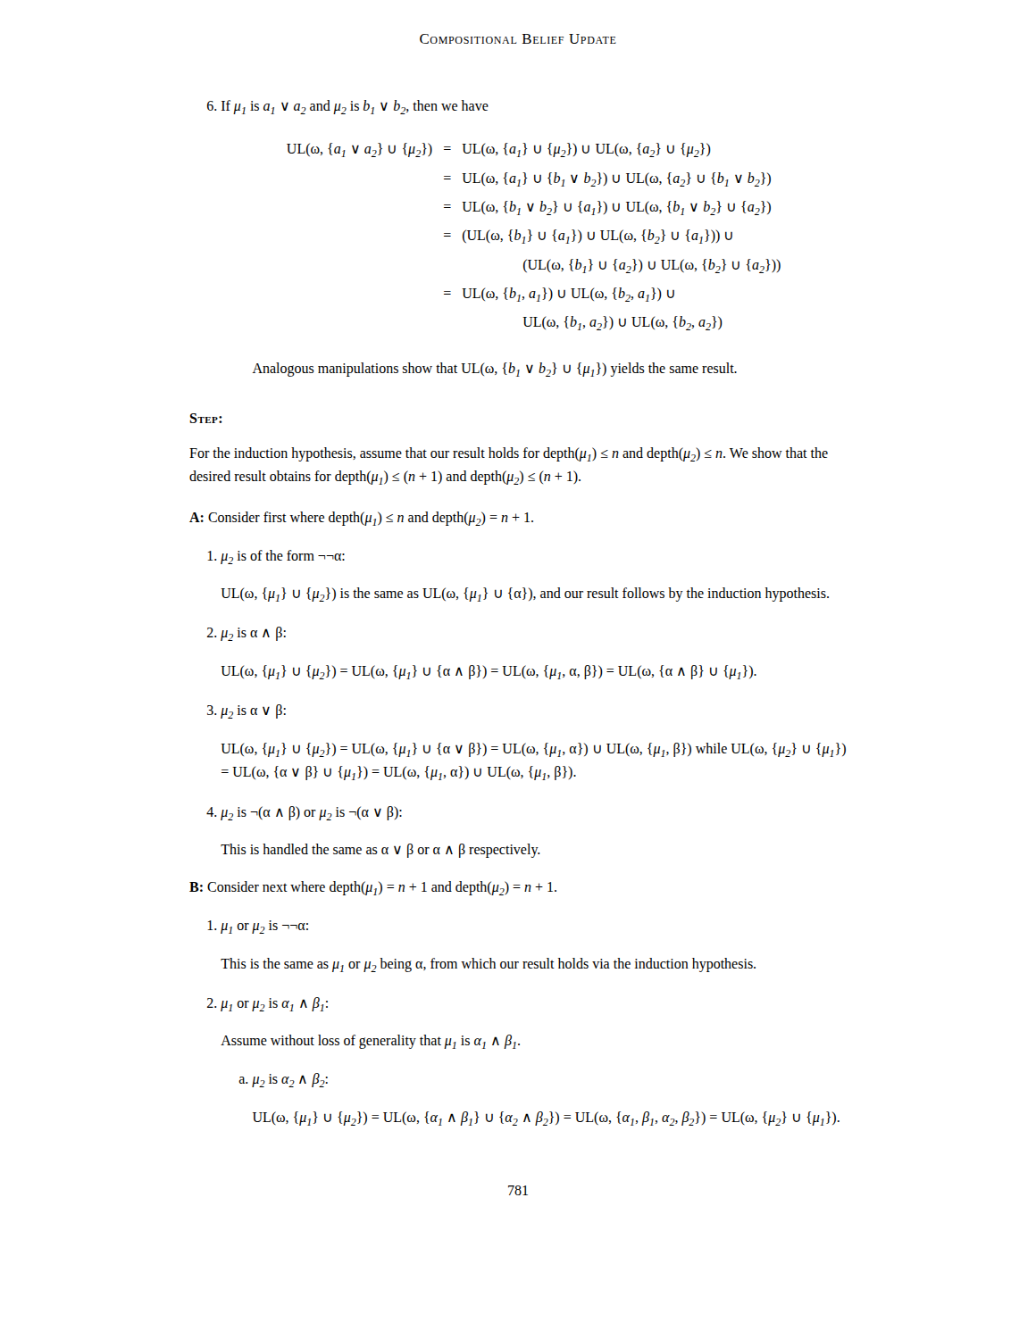Compositional Belief Update
If μ1 is a1 ∨ a2 and μ2 is b1 ∨ b2, then we have
| UL (ω, { a 1 ∨ a 2 } ∪ { μ 2 }) | = | UL (ω, { a 1 } ∪ { μ 2 }) ∪ UL (ω, { a 2 } ∪ { μ 2 }) |
| | = | UL (ω, { a 1 } ∪ { b 1 ∨ b 2 }) ∪ UL (ω, { a 2 } ∪ { b 1 ∨ b 2 }) |
| | = | UL (ω, { b 1 ∨ b 2 } ∪ { a 1 }) ∪ UL (ω, { b 1 ∨ b 2 } ∪ { a 2 }) |
| | = | ( UL (ω, { b 1 } ∪ { a 1 }) ∪ UL (ω, { b 2 } ∪ { a 1 })) ∪ |
| | | ( UL (ω, { b 1 } ∪ { a 2 }) ∪ UL (ω, { b 2 } ∪ { a 2 })) |
| | = | UL (ω, { b 1 , a 1 }) ∪ UL (ω, { b 2 , a 1 }) ∪ |
| | | UL (ω, { b 1 , a 2 }) ∪ UL (ω, { b 2 , a 2 }) |
Analogous manipulations show that UL(ω, {b1 ∨ b2} ∪ {μ1}) yields the same result.
Step:
For the induction hypothesis, assume that our result holds for depth(μ1) ≤ n and depth(μ2) ≤ n. We show that the desired result obtains for depth(μ1) ≤ (n + 1) and depth(μ2) ≤ (n + 1).
A: Consider first where depth(μ1) ≤ n and depth(μ2) = n + 1.
μ2 is of the form ¬¬α:
UL(ω, {μ1} ∪ {μ2}) is the same as UL(ω, {μ1} ∪ {α}), and our result follows by the induction hypothesis.
μ2 is α ∧ β:
UL(ω, {μ1} ∪ {μ2}) = UL(ω, {μ1} ∪ {α ∧ β}) = UL(ω, {μ1, α, β}) = UL(ω, {α ∧ β} ∪ {μ1}).
μ2 is α ∨ β:
UL(ω, {μ1} ∪ {μ2}) = UL(ω, {μ1} ∪ {α ∨ β}) = UL(ω, {μ1, α}) ∪ UL(ω, {μ1, β}) while UL(ω, {μ2} ∪ {μ1}) = UL(ω, {α ∨ β} ∪ {μ1}) = UL(ω, {μ1, α}) ∪ UL(ω, {μ1, β}).
μ2 is ¬(α ∧ β) or μ2 is ¬(α ∨ β):
This is handled the same as α ∨ β or α ∧ β respectively.
B: Consider next where depth(μ1) = n + 1 and depth(μ2) = n + 1.
μ1 or μ2 is ¬¬α:
This is the same as μ1 or μ2 being α, from which our result holds via the induction hypothesis.
μ1 or μ2 is α1 ∧ β1:
Assume without loss of generality that μ1 is α1 ∧ β1.
μ2 is α2 ∧ β2:
UL(ω, {μ1} ∪ {μ2}) = UL(ω, {α1 ∧ β1} ∪ {α2 ∧ β2}) = UL(ω, {α1, β1, α2, β2}) = UL(ω, {μ2} ∪ {μ1}).
781